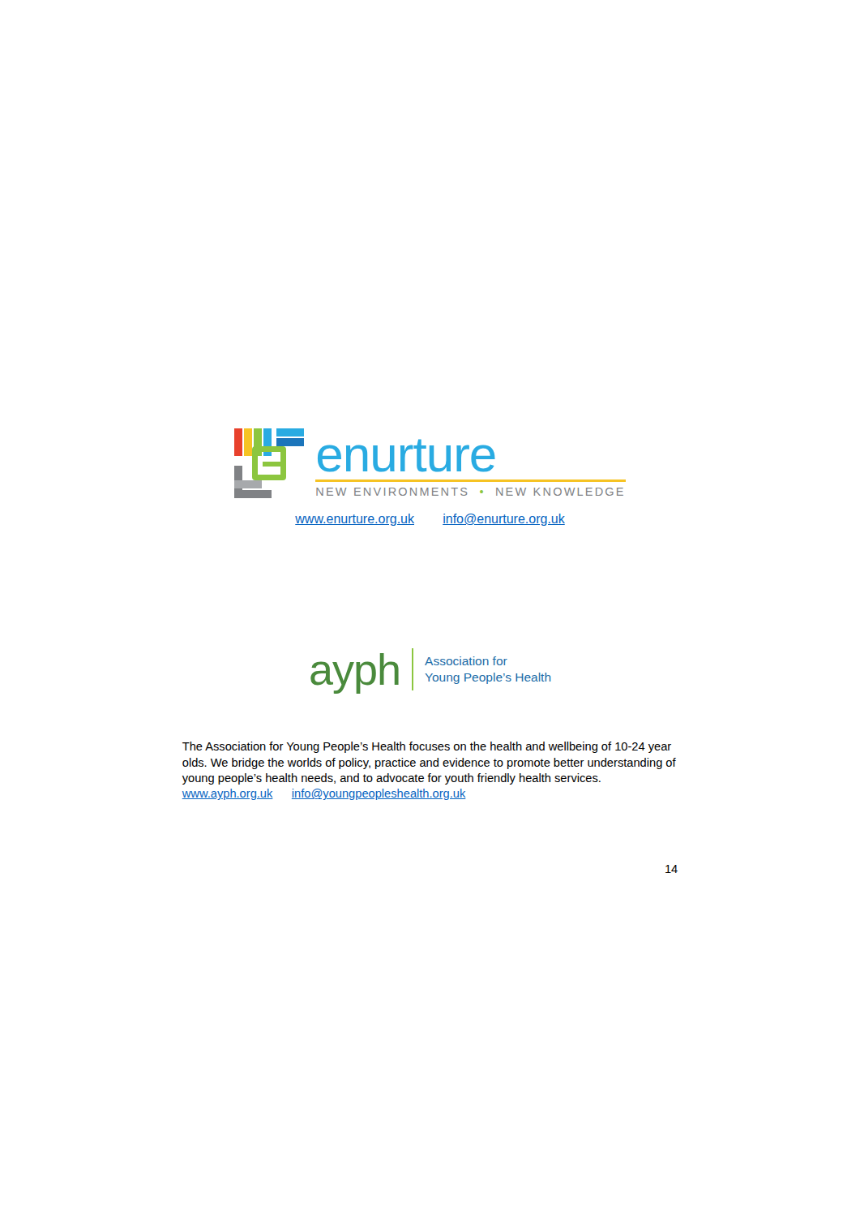enurture
New Environments • New Knowledge
www.enurture.org.uk info@enurture.org.uk
ayph Association for
Young People’s Health
The Association for Young People’s Health focuses on the health and wellbeing of 10-24 year olds. We bridge the worlds of policy, practice and evidence to promote better understanding of young people’s health needs, and to advocate for youth friendly health services. www.ayph.org.uk info@youngpeopleshealth.org.uk
14